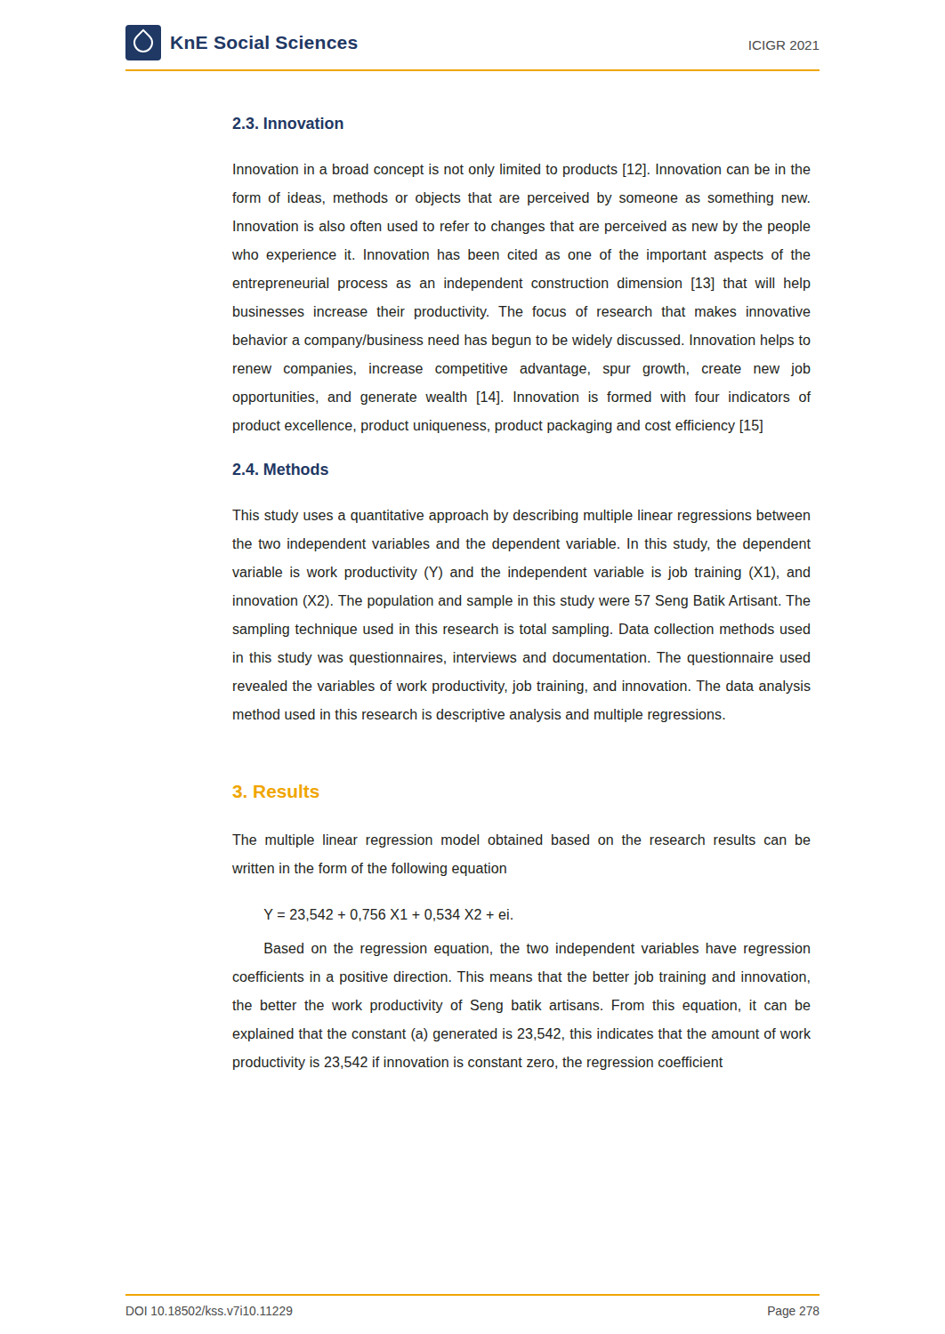KnE Social Sciences
ICIGR 2021
2.3. Innovation
Innovation in a broad concept is not only limited to products [12]. Innovation can be in the form of ideas, methods or objects that are perceived by someone as something new. Innovation is also often used to refer to changes that are perceived as new by the people who experience it. Innovation has been cited as one of the important aspects of the entrepreneurial process as an independent construction dimension [13] that will help businesses increase their productivity. The focus of research that makes innovative behavior a company/business need has begun to be widely discussed. Innovation helps to renew companies, increase competitive advantage, spur growth, create new job opportunities, and generate wealth [14]. Innovation is formed with four indicators of product excellence, product uniqueness, product packaging and cost efficiency [15]
2.4. Methods
This study uses a quantitative approach by describing multiple linear regressions between the two independent variables and the dependent variable. In this study, the dependent variable is work productivity (Y) and the independent variable is job training (X1), and innovation (X2). The population and sample in this study were 57 Seng Batik Artisant. The sampling technique used in this research is total sampling. Data collection methods used in this study was questionnaires, interviews and documentation. The questionnaire used revealed the variables of work productivity, job training, and innovation. The data analysis method used in this research is descriptive analysis and multiple regressions.
3. Results
The multiple linear regression model obtained based on the research results can be written in the form of the following equation
Y = 23,542 + 0,756 X1 + 0,534 X2 + ei.
Based on the regression equation, the two independent variables have regression coefficients in a positive direction. This means that the better job training and innovation, the better the work productivity of Seng batik artisans. From this equation, it can be explained that the constant (a) generated is 23,542, this indicates that the amount of work productivity is 23,542 if innovation is constant zero, the regression coefficient
DOI 10.18502/kss.v7i10.11229 Page 278